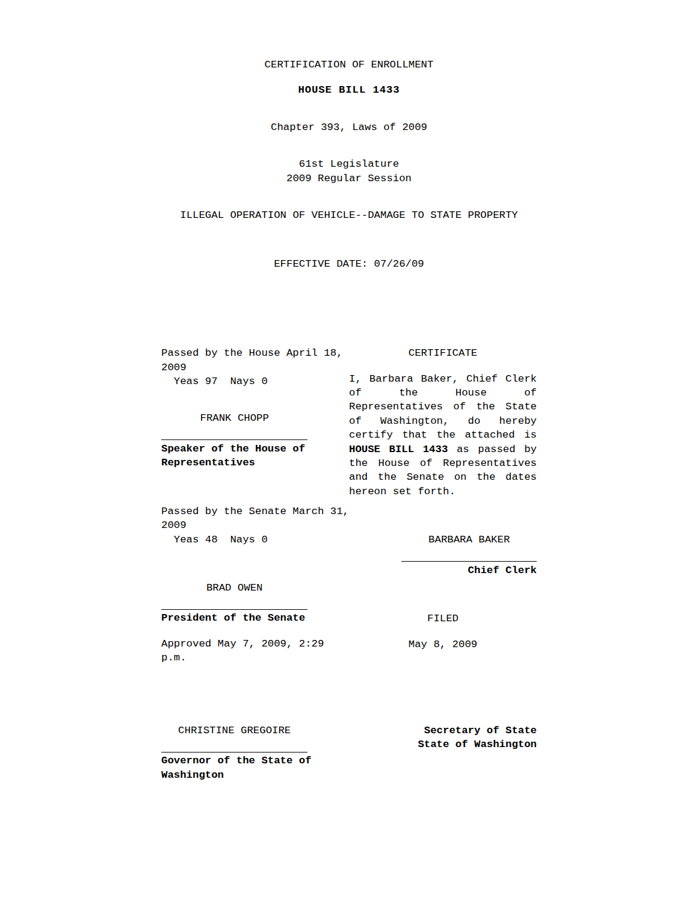CERTIFICATION OF ENROLLMENT
HOUSE BILL 1433
Chapter 393, Laws of 2009
61st Legislature
2009 Regular Session
ILLEGAL OPERATION OF VEHICLE--DAMAGE TO STATE PROPERTY
EFFECTIVE DATE: 07/26/09
| Passed by the House April 18, 2009 Yeas 97 Nays 0 FRANK CHOPP Speaker of the House of Representatives Passed by the Senate March 31, 2009 Yeas 48 Nays 0 BRAD OWEN President of the Senate Approved May 7, 2009, 2:29 p.m. | CERTIFICATE I, Barbara Baker, Chief Clerk of the House of Representatives of the State of Washington, do hereby certify that the attached is HOUSE BILL 1433 as passed by the House of Representatives and the Senate on the dates hereon set forth. BARBARA BAKER Chief Clerk FILED May 8, 2009 |
| CHRISTINE GREGOIRE Governor of the State of Washington | Secretary of State State of Washington |